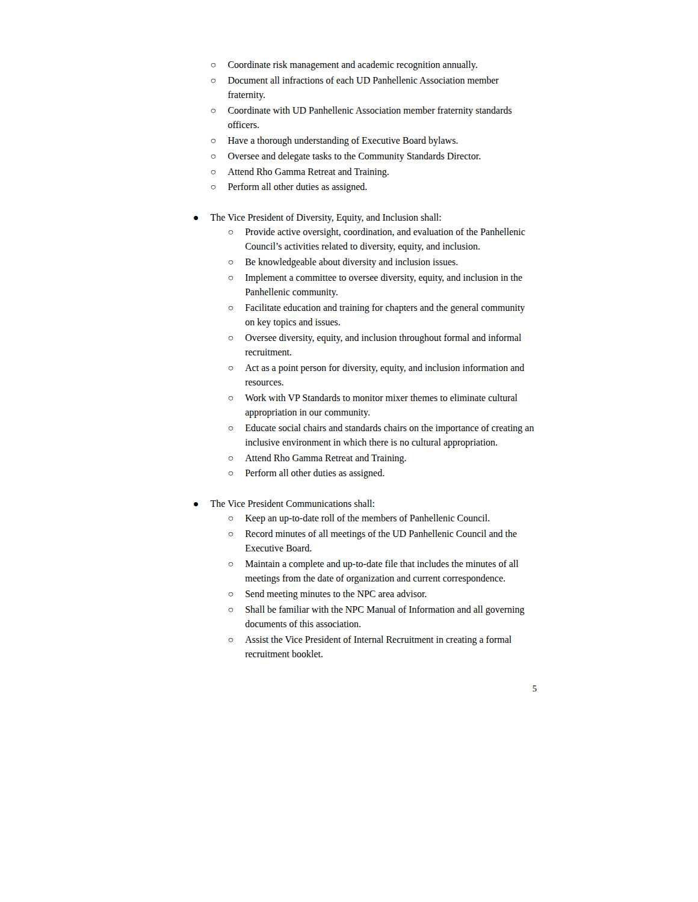○Coordinate risk management and academic recognition annually.
○Document all infractions of each UD Panhellenic Association member fraternity.
○Coordinate with UD Panhellenic Association member fraternity standards officers.
○Have a thorough understanding of Executive Board bylaws.
○Oversee and delegate tasks to the Community Standards Director.
○Attend Rho Gamma Retreat and Training.
○Perform all other duties as assigned.
●The Vice President of Diversity, Equity, and Inclusion shall:
○Provide active oversight, coordination, and evaluation of the Panhellenic Council’s activities related to diversity, equity, and inclusion.
○Be knowledgeable about diversity and inclusion issues.
○Implement a committee to oversee diversity, equity, and inclusion in the Panhellenic community.
○Facilitate education and training for chapters and the general community on key topics and issues.
○Oversee diversity, equity, and inclusion throughout formal and informal recruitment.
○Act as a point person for diversity, equity, and inclusion information and resources.
○Work with VP Standards to monitor mixer themes to eliminate cultural appropriation in our community.
○Educate social chairs and standards chairs on the importance of creating an inclusive environment in which there is no cultural appropriation.
○Attend Rho Gamma Retreat and Training.
○Perform all other duties as assigned.
●The Vice President Communications shall:
○Keep an up-to-date roll of the members of Panhellenic Council.
○Record minutes of all meetings of the UD Panhellenic Council and the Executive Board.
○Maintain a complete and up-to-date file that includes the minutes of all meetings from the date of organization and current correspondence.
○Send meeting minutes to the NPC area advisor.
○Shall be familiar with the NPC Manual of Information and all governing documents of this association.
○Assist the Vice President of Internal Recruitment in creating a formal recruitment booklet.
5